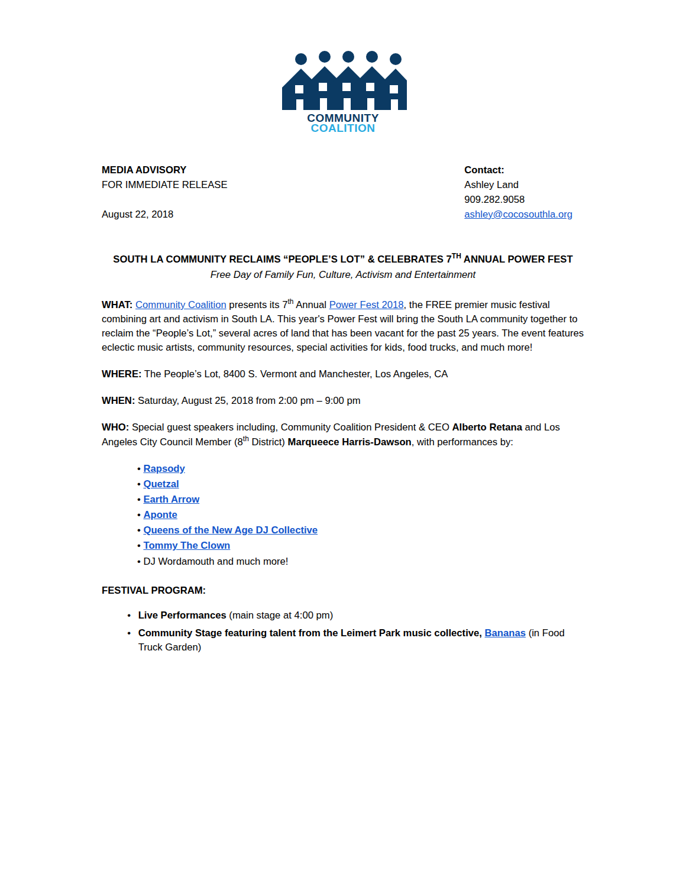COMMUNITY COALITION people. power. progress.
MEDIA ADVISORY
FOR IMMEDIATE RELEASE
August 22, 2018
Contact:
Ashley Land
909.282.9058
ashley@cocosouthla.org
SOUTH LA COMMUNITY RECLAIMS “PEOPLE’S LOT” & CELEBRATES 7TH ANNUAL POWER FEST
Free Day of Family Fun, Culture, Activism and Entertainment
WHAT: Community Coalition presents its 7th Annual Power Fest 2018, the FREE premier music festival combining art and activism in South LA. This year's Power Fest will bring the South LA community together to reclaim the “People’s Lot,” several acres of land that has been vacant for the past 25 years. The event features eclectic music artists, community resources, special activities for kids, food trucks, and much more!
WHERE: The People’s Lot, 8400 S. Vermont and Manchester, Los Angeles, CA
WHEN: Saturday, August 25, 2018 from 2:00 pm – 9:00 pm
WHO: Special guest speakers including, Community Coalition President & CEO Alberto Retana and Los Angeles City Council Member (8th District) Marqueece Harris-Dawson, with performances by:
Rapsody
Quetzal
Earth Arrow
Aponte
Queens of the New Age DJ Collective
Tommy The Clown
DJ Wordamouth and much more!
FESTIVAL PROGRAM:
Live Performances (main stage at 4:00 pm)
Community Stage featuring talent from the Leimert Park music collective, Bananas (in Food Truck Garden)